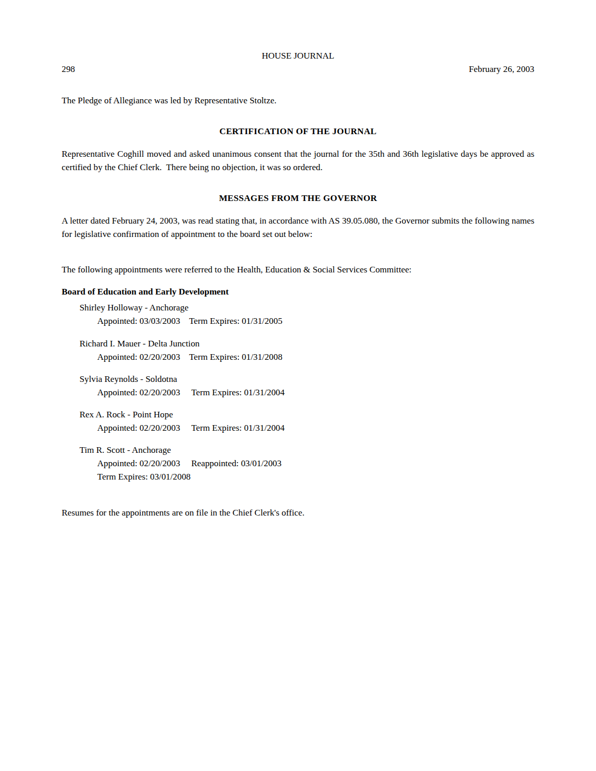HOUSE JOURNAL
298 February 26, 2003
The Pledge of Allegiance was led by Representative Stoltze.
CERTIFICATION OF THE JOURNAL
Representative Coghill moved and asked unanimous consent that the journal for the 35th and 36th legislative days be approved as certified by the Chief Clerk. There being no objection, it was so ordered.
MESSAGES FROM THE GOVERNOR
A letter dated February 24, 2003, was read stating that, in accordance with AS 39.05.080, the Governor submits the following names for legislative confirmation of appointment to the board set out below:
The following appointments were referred to the Health, Education & Social Services Committee:
Board of Education and Early Development
Shirley Holloway - Anchorage Appointed: 03/03/2003 Term Expires: 01/31/2005
Richard I. Mauer - Delta Junction Appointed: 02/20/2003 Term Expires: 01/31/2008
Sylvia Reynolds - Soldotna Appointed: 02/20/2003 Term Expires: 01/31/2004
Rex A. Rock - Point Hope Appointed: 02/20/2003 Term Expires: 01/31/2004
Tim R. Scott - Anchorage Appointed: 02/20/2003 Reappointed: 03/01/2003 Term Expires: 03/01/2008
Resumes for the appointments are on file in the Chief Clerk's office.